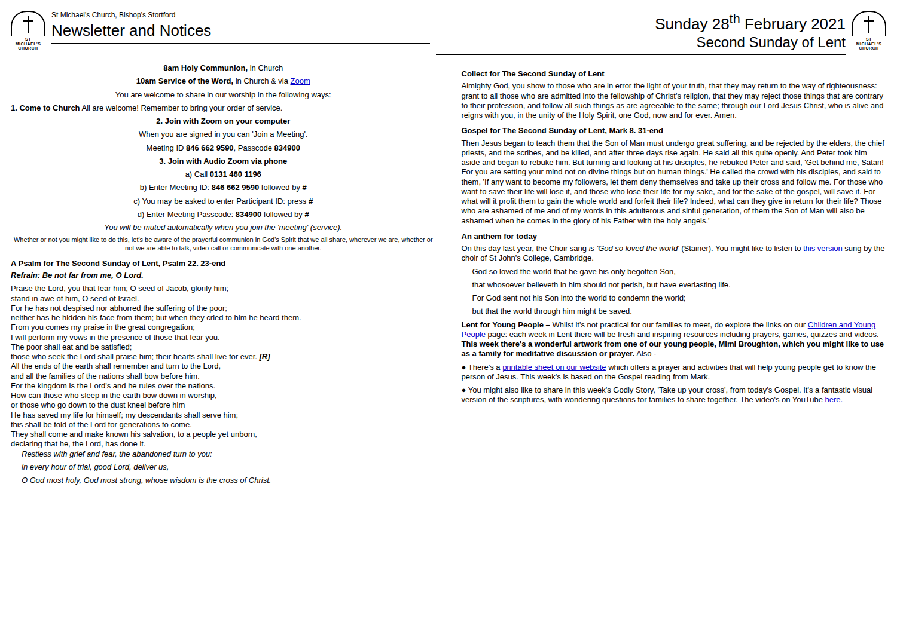ST
MICHAEL'S
CHURCH
St Michael's Church, Bishop's Stortford
Newsletter and Notices
Sunday 28th February 2021
Second Sunday of Lent
ST
MICHAEL'S
CHURCH
8am Holy Communion, in Church
10am Service of the Word, in Church & via Zoom
You are welcome to share in our worship in the following ways:
1. Come to Church All are welcome! Remember to bring your order of service.
2. Join with Zoom on your computer
When you are signed in you can 'Join a Meeting'.
Meeting ID 846 662 9590, Passcode 834900
3. Join with Audio Zoom via phone
a) Call 0131 460 1196
b) Enter Meeting ID: 846 662 9590 followed by #
c) You may be asked to enter Participant ID: press #
d) Enter Meeting Passcode: 834900 followed by #
You will be muted automatically when you join the 'meeting' (service).
Whether or not you might like to do this, let's be aware of the prayerful communion in God's Spirit that we all share, wherever we are, whether or not we are able to talk, video-call or communicate with one another.
A Psalm for The Second Sunday of Lent, Psalm 22. 23-end
Refrain: Be not far from me, O Lord.
Praise the Lord, you that fear him; O seed of Jacob, glorify him;
stand in awe of him, O seed of Israel.
For he has not despised nor abhorred the suffering of the poor;
neither has he hidden his face from them; but when they cried to him he heard them.
From you comes my praise in the great congregation;
I will perform my vows in the presence of those that fear you.
The poor shall eat and be satisfied;
those who seek the Lord shall praise him; their hearts shall live for ever. [R]
All the ends of the earth shall remember and turn to the Lord,
and all the families of the nations shall bow before him.
For the kingdom is the Lord's and he rules over the nations.
How can those who sleep in the earth bow down in worship,
or those who go down to the dust kneel before him
He has saved my life for himself; my descendants shall serve him;
this shall be told of the Lord for generations to come.
They shall come and make known his salvation, to a people yet unborn,
declaring that he, the Lord, has done it.
Restless with grief and fear, the abandoned turn to you:
in every hour of trial, good Lord, deliver us,
O God most holy, God most strong, whose wisdom is the cross of Christ.
Collect for The Second Sunday of Lent
Almighty God, you show to those who are in error the light of your truth, that they may return to the way of righteousness: grant to all those who are admitted into the fellowship of Christ's religion, that they may reject those things that are contrary to their profession, and follow all such things as are agreeable to the same; through our Lord Jesus Christ, who is alive and reigns with you, in the unity of the Holy Spirit, one God, now and for ever. Amen.
Gospel for The Second Sunday of Lent, Mark 8. 31-end
Then Jesus began to teach them that the Son of Man must undergo great suffering, and be rejected by the elders, the chief priests, and the scribes, and be killed, and after three days rise again. He said all this quite openly. And Peter took him aside and began to rebuke him. But turning and looking at his disciples, he rebuked Peter and said, 'Get behind me, Satan! For you are setting your mind not on divine things but on human things.' He called the crowd with his disciples, and said to them, 'If any want to become my followers, let them deny themselves and take up their cross and follow me. For those who want to save their life will lose it, and those who lose their life for my sake, and for the sake of the gospel, will save it. For what will it profit them to gain the whole world and forfeit their life? Indeed, what can they give in return for their life? Those who are ashamed of me and of my words in this adulterous and sinful generation, of them the Son of Man will also be ashamed when he comes in the glory of his Father with the holy angels.'
An anthem for today
On this day last year, the Choir sang is 'God so loved the world' (Stainer). You might like to listen to this version sung by the choir of St John's College, Cambridge.
God so loved the world that he gave his only begotten Son,
that whosoever believeth in him should not perish, but have everlasting life.
For God sent not his Son into the world to condemn the world;
but that the world through him might be saved.
Lent for Young People – Whilst it's not practical for our families to meet, do explore the links on our Children and Young People page: each week in Lent there will be fresh and inspiring resources including prayers, games, quizzes and videos. This week there's a wonderful artwork from one of our young people, Mimi Broughton, which you might like to use as a family for meditative discussion or prayer. Also -
● There's a printable sheet on our website which offers a prayer and activities that will help young people get to know the person of Jesus. This week's is based on the Gospel reading from Mark.
● You might also like to share in this week's Godly Story, 'Take up your cross', from today's Gospel. It's a fantastic visual version of the scriptures, with wondering questions for families to share together. The video's on YouTube here.